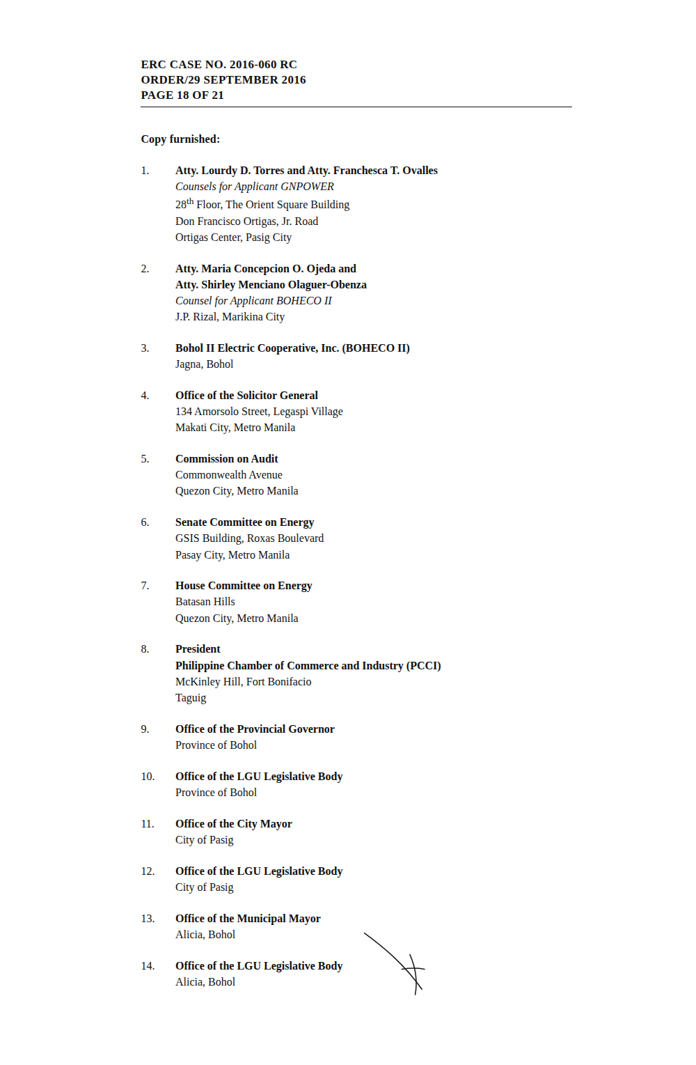ERC CASE NO. 2016-060 RC
ORDER/29 SEPTEMBER 2016
PAGE 18 OF 21
Copy furnished:
1.
Atty. Lourdy D. Torres and Atty. Franchesca T. Ovalles
Counsels for Applicant GNPOWER
28th Floor, The Orient Square Building
Don Francisco Ortigas, Jr. Road
Ortigas Center, Pasig City
2.
Atty. Maria Concepcion O. Ojeda and
Atty. Shirley Menciano Olaguer-Obenza
Counsel for Applicant BOHECO II
J.P. Rizal, Marikina City
3.
Bohol II Electric Cooperative, Inc. (BOHECO II)
Jagna, Bohol
4.
Office of the Solicitor General
134 Amorsolo Street, Legaspi Village
Makati City, Metro Manila
5.
Commission on Audit
Commonwealth Avenue
Quezon City, Metro Manila
6.
Senate Committee on Energy
GSIS Building, Roxas Boulevard
Pasay City, Metro Manila
7.
House Committee on Energy
Batasan Hills
Quezon City, Metro Manila
8.
President
Philippine Chamber of Commerce and Industry (PCCI)
McKinley Hill, Fort Bonifacio
Taguig
9.
Office of the Provincial Governor
Province of Bohol
10.
Office of the LGU Legislative Body
Province of Bohol
11.
Office of the City Mayor
City of Pasig
12.
Office of the LGU Legislative Body
City of Pasig
13.
Office of the Municipal Mayor
Alicia, Bohol
14.
Office of the LGU Legislative Body
Alicia, Bohol